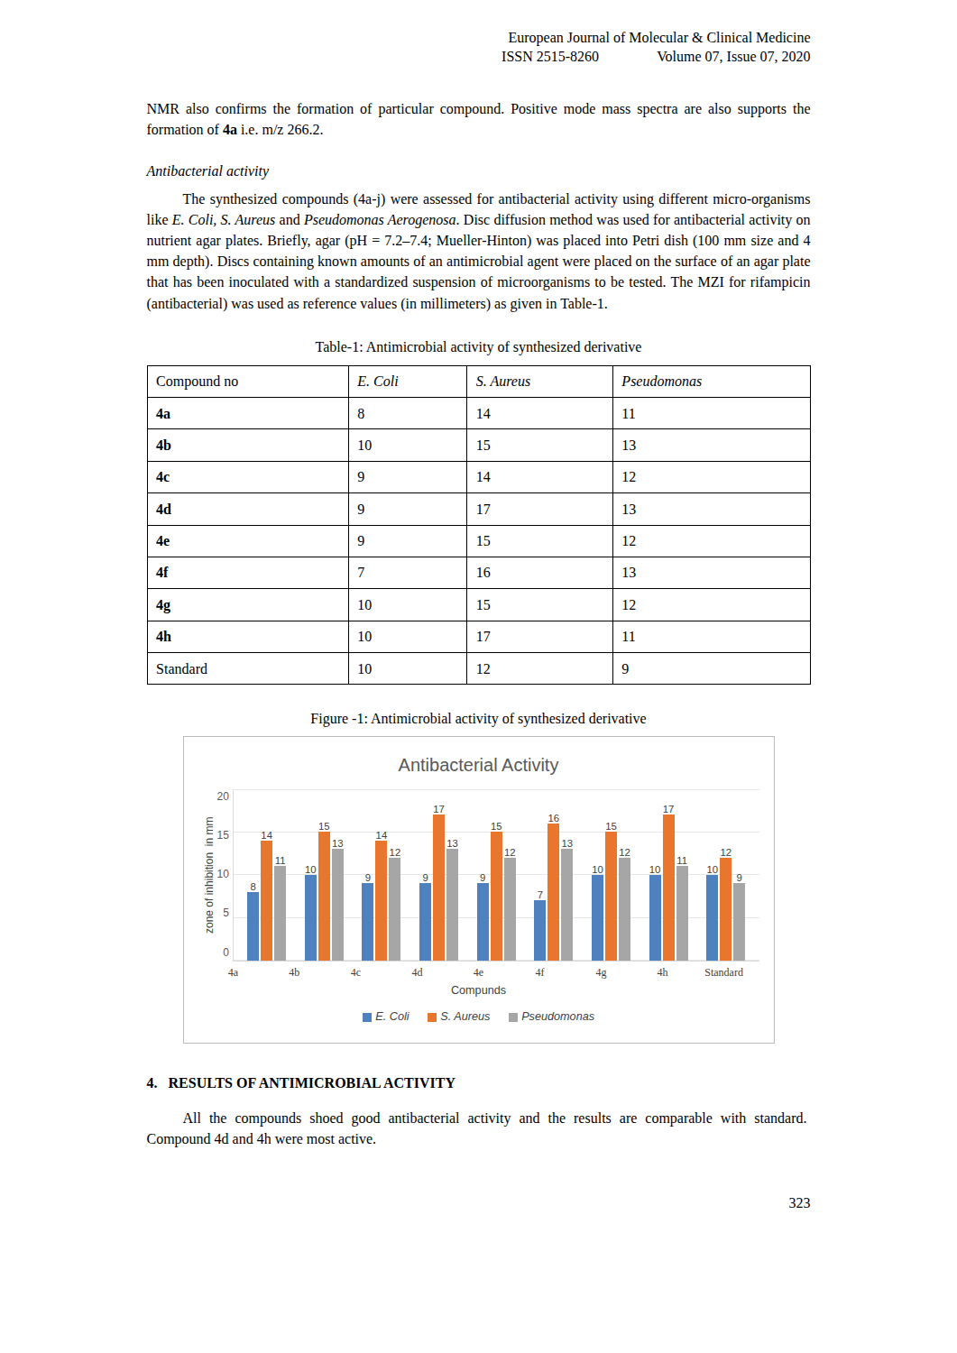European Journal of Molecular & Clinical Medicine ISSN 2515-8260 Volume 07, Issue 07, 2020
NMR also confirms the formation of particular compound. Positive mode mass spectra are also supports the formation of 4a i.e. m/z 266.2.
Antibacterial activity
The synthesized compounds (4a-j) were assessed for antibacterial activity using different micro-organisms like E. Coli, S. Aureus and Pseudomonas Aerogenosa. Disc diffusion method was used for antibacterial activity on nutrient agar plates. Briefly, agar (pH = 7.2–7.4; Mueller-Hinton) was placed into Petri dish (100 mm size and 4 mm depth). Discs containing known amounts of an antimicrobial agent were placed on the surface of an agar plate that has been inoculated with a standardized suspension of microorganisms to be tested. The MZI for rifampicin (antibacterial) was used as reference values (in millimeters) as given in Table-1.
Table-1: Antimicrobial activity of synthesized derivative
| Compound no | E. Coli | S. Aureus | Pseudomonas |
| --- | --- | --- | --- |
| 4a | 8 | 14 | 11 |
| 4b | 10 | 15 | 13 |
| 4c | 9 | 14 | 12 |
| 4d | 9 | 17 | 13 |
| 4e | 9 | 15 | 12 |
| 4f | 7 | 16 | 13 |
| 4g | 10 | 15 | 12 |
| 4h | 10 | 17 | 11 |
| Standard | 10 | 12 | 9 |
Figure -1: Antimicrobial activity of synthesized derivative
Antibacterial Activity
zone of inhibition in mm
20
15
10
5
0
8
14
11
10
15
13
9
14
12
9
17
13
9
15
12
7
16
13
10
15
12
10
17
11
10
12
9
4a 4b 4c 4d 4e 4f 4g 4h Standard
Compunds
E. Coli
S. Aureus
Pseudomonas
4. RESULTS OF ANTIMICROBIAL ACTIVITY
All the compounds shoed good antibacterial activity and the results are comparable with standard. Compound 4d and 4h were most active.
323